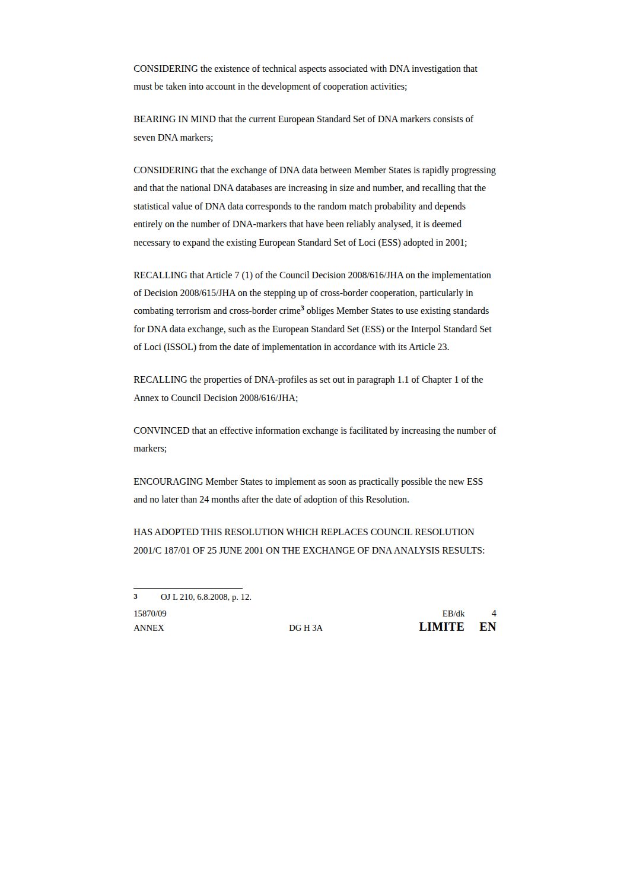CONSIDERING the existence of technical aspects associated with DNA investigation that must be taken into account in the development of cooperation activities;
BEARING IN MIND that the current European Standard Set of DNA markers consists of seven DNA markers;
CONSIDERING that the exchange of DNA data between Member States is rapidly progressing and that the national DNA databases are increasing in size and number, and recalling that the statistical value of DNA data corresponds to the random match probability and depends entirely on the number of DNA-markers that have been reliably analysed, it is deemed necessary to expand the existing European Standard Set of Loci (ESS) adopted in 2001;
RECALLING that Article 7 (1) of the Council Decision 2008/616/JHA on the implementation of Decision 2008/615/JHA on the stepping up of cross-border cooperation, particularly in combating terrorism and cross-border crime3 obliges Member States to use existing standards for DNA data exchange, such as the European Standard Set (ESS) or the Interpol Standard Set of Loci (ISSOL) from the date of implementation in accordance with its Article 23.
RECALLING the properties of DNA-profiles as set out in paragraph 1.1 of Chapter 1 of the Annex to Council Decision 2008/616/JHA;
CONVINCED that an effective information exchange is facilitated by increasing the number of markers;
ENCOURAGING Member States to implement as soon as practically possible the new ESS and no later than 24 months after the date of adoption of this Resolution.
HAS ADOPTED THIS RESOLUTION WHICH REPLACES COUNCIL RESOLUTION 2001/C 187/01 OF 25 JUNE 2001 ON THE EXCHANGE OF DNA ANALYSIS RESULTS:
3 OJ L 210, 6.8.2008, p. 12.
15870/09 EB/dk 4
ANNEX DG H 3A LIMITE EN